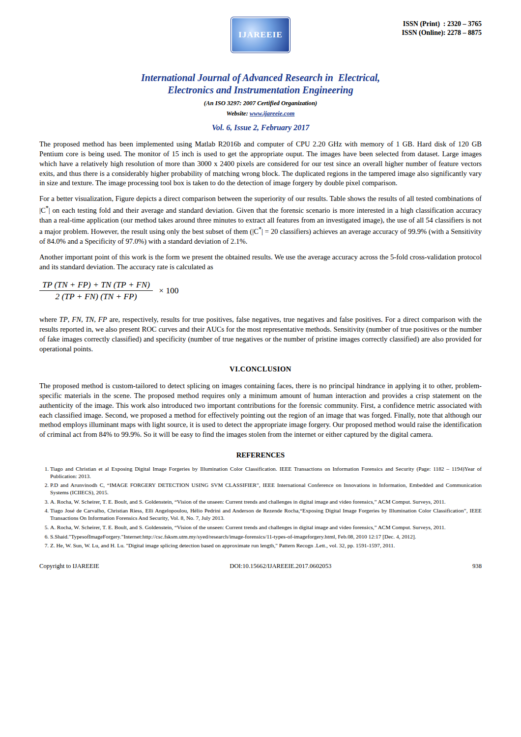ISSN (Print) : 2320 – 3765
ISSN (Online): 2278 – 8875
IJAREEIE
International Journal of Advanced Research in Electrical,
Electronics and Instrumentation Engineering
(An ISO 3297: 2007 Certified Organization)
Website: www.ijareeie.com
Vol. 6, Issue 2, February 2017
The proposed method has been implemented using Matlab R2016b and computer of CPU 2.20 GHz with memory of 1 GB. Hard disk of 120 GB Pentium core is being used. The monitor of 15 inch is used to get the appropriate ouput. The images have been selected from dataset. Large images which have a relatively high resolution of more than 3000 x 2400 pixels are considered for our test since an overall higher number of feature vectors exits, and thus there is a considerably higher probability of matching wrong block. The duplicated regions in the tampered image also significantly vary in size and texture. The image processing tool box is taken to do the detection of image forgery by double pixel comparison.
For a better visualization, Figure depicts a direct comparison between the superiority of our results. Table shows the results of all tested combinations of |C*| on each testing fold and their average and standard deviation. Given that the forensic scenario is more interested in a high classification accuracy than a real-time application (our method takes around three minutes to extract all features from an investigated image), the use of all 54 classifiers is not a major problem. However, the result using only the best subset of them (|C*| = 20 classifiers) achieves an average accuracy of 99.9% (with a Sensitivity of 84.0% and a Specificity of 97.0%) with a standard deviation of 2.1%.
Another important point of this work is the form we present the obtained results. We use the average accuracy across the 5-fold cross-validation protocol and its standard deviation. The accuracy rate is calculated as
TP (TN + FP) + TN (TP + FN) 2 (TP + FN) (TN + FP) × 100
where TP, FN, TN, FP are, respectively, results for true positives, false negatives, true negatives and false positives. For a direct comparison with the results reported in, we also present ROC curves and their AUCs for the most representative methods. Sensitivity (number of true positives or the number of fake images correctly classified) and specificity (number of true negatives or the number of pristine images correctly classified) are also provided for operational points.
VI.CONCLUSION
The proposed method is custom-tailored to detect splicing on images containing faces, there is no principal hindrance in applying it to other, problem-specific materials in the scene. The proposed method requires only a minimum amount of human interaction and provides a crisp statement on the authenticity of the image. This work also introduced two important contributions for the forensic community. First, a confidence metric associated with each classified image. Second, we proposed a method for effectively pointing out the region of an image that was forged. Finally, note that although our method employs illuminant maps with light source, it is used to detect the appropriate image forgery. Our proposed method would raise the identification of criminal act from 84% to 99.9%. So it will be easy to find the images stolen from the internet or either captured by the digital camera.
REFERENCES
Tiago and Christian et al Exposing Digital Image Forgeries by Illumination Color Classification. IEEE Transactions on Information Forensics and Security (Page: 1182 – 1194)Year of Publication: 2013.
P.D and Arunvinodh C, “IMAGE FORGERY DETECTION USING SVM CLASSIFIER”, IEEE International Conference on Innovations in Information, Embedded and Communication Systems (ICIIECS), 2015.
A. Rocha, W. Scheirer, T. E. Boult, and S. Goldenstein, “Vision of the unseen: Current trends and challenges in digital image and video forensics,” ACM Comput. Surveys, 2011.
Tiago José de Carvalho, Christian Riess, Elli Angelopoulou, Hélio Pedrini and Anderson de Rezende Rocha,“Exposing Digital Image Forgeries by Illumination Color Classification”, IEEE Transactions On Information Forensics And Security, Vol. 8, No. 7, July 2013.
A. Rocha, W. Scheirer, T. E. Boult, and S. Goldenstein, “Vision of the unseen: Current trends and challenges in digital image and video forensics,” ACM Comput. Surveys, 2011.
S.Shaid."TypesofImageForgery."Internet:http://csc.fsksm.utm.my/syed/research/image-forensics/11-types-of-imageforgery.html, Feb.08, 2010 12:17 [Dec. 4, 2012].
Z. He, W. Sun, W. Lu, and H. Lu. "Digital image splicing detection based on approximate run length," Pattern Recogn .Lett., vol. 32, pp. 1591-1597, 2011.
Copyright to IJAREEIE
DOI:10.15662/IJAREEIE.2017.0602053
938